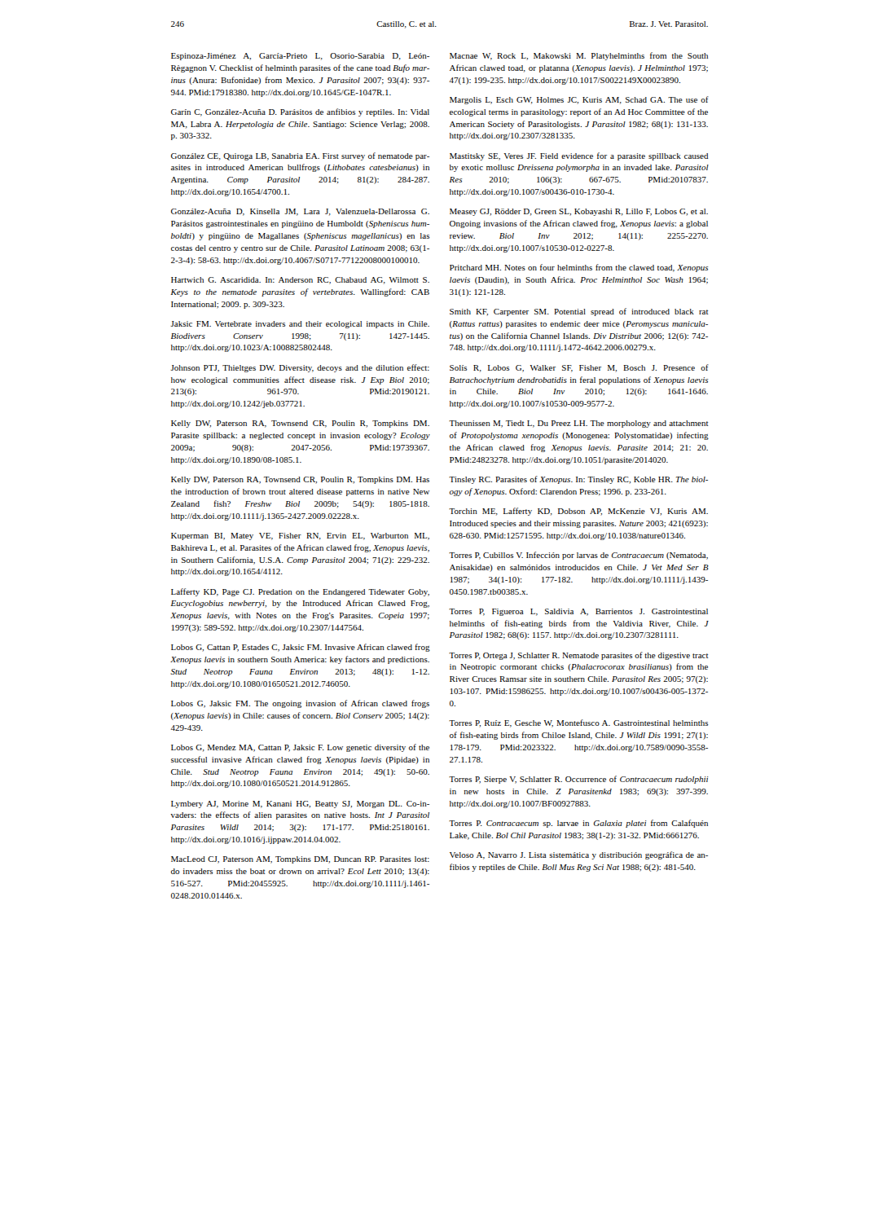246
Castillo, C. et al.
Braz. J. Vet. Parasitol.
Espinoza-Jiménez A, García-Prieto L, Osorio-Sarabia D, León-Règagnon V. Checklist of helminth parasites of the cane toad Bufo marinus (Anura: Bufonidae) from Mexico. J Parasitol 2007; 93(4): 937-944. PMid:17918380. http://dx.doi.org/10.1645/GE-1047R.1.
Garín C, González-Acuña D. Parásitos de anfibios y reptiles. In: Vidal MA, Labra A. Herpetologia de Chile. Santiago: Science Verlag; 2008. p. 303-332.
González CE, Quiroga LB, Sanabria EA. First survey of nematode parasites in introduced American bullfrogs (Lithobates catesbeianus) in Argentina. Comp Parasitol 2014; 81(2): 284-287. http://dx.doi.org/10.1654/4700.1.
González-Acuña D, Kinsella JM, Lara J, Valenzuela-Dellarossa G. Parásitos gastrointestinales en pingüino de Humboldt (Spheniscus humboldti) y pingüino de Magallanes (Spheniscus magellanicus) en las costas del centro y centro sur de Chile. Parasitol Latinoam 2008; 63(1-2-3-4): 58-63. http://dx.doi.org/10.4067/S0717-77122008000100010.
Hartwich G. Ascaridida. In: Anderson RC, Chabaud AG, Wilmott S. Keys to the nematode parasites of vertebrates. Wallingford: CAB International; 2009. p. 309-323.
Jaksic FM. Vertebrate invaders and their ecological impacts in Chile. Biodivers Conserv 1998; 7(11): 1427-1445. http://dx.doi.org/10.1023/A:1008825802448.
Johnson PTJ, Thieltges DW. Diversity, decoys and the dilution effect: how ecological communities affect disease risk. J Exp Biol 2010; 213(6): 961-970. PMid:20190121. http://dx.doi.org/10.1242/jeb.037721.
Kelly DW, Paterson RA, Townsend CR, Poulin R, Tompkins DM. Parasite spillback: a neglected concept in invasion ecology? Ecology 2009a; 90(8): 2047-2056. PMid:19739367. http://dx.doi.org/10.1890/08-1085.1.
Kelly DW, Paterson RA, Townsend CR, Poulin R, Tompkins DM. Has the introduction of brown trout altered disease patterns in native New Zealand fish? Freshw Biol 2009b; 54(9): 1805-1818. http://dx.doi.org/10.1111/j.1365-2427.2009.02228.x.
Kuperman BI, Matey VE, Fisher RN, Ervin EL, Warburton ML, Bakhireva L, et al. Parasites of the African clawed frog, Xenopus laevis, in Southern California, U.S.A. Comp Parasitol 2004; 71(2): 229-232. http://dx.doi.org/10.1654/4112.
Lafferty KD, Page CJ. Predation on the Endangered Tidewater Goby, Eucyclogobius newberryi, by the Introduced African Clawed Frog, Xenopus laevis, with Notes on the Frog's Parasites. Copeia 1997; 1997(3): 589-592. http://dx.doi.org/10.2307/1447564.
Lobos G, Cattan P, Estades C, Jaksic FM. Invasive African clawed frog Xenopus laevis in southern South America: key factors and predictions. Stud Neotrop Fauna Environ 2013; 48(1): 1-12. http://dx.doi.org/10.1080/01650521.2012.746050.
Lobos G, Jaksic FM. The ongoing invasion of African clawed frogs (Xenopus laevis) in Chile: causes of concern. Biol Conserv 2005; 14(2): 429-439.
Lobos G, Mendez MA, Cattan P, Jaksic F. Low genetic diversity of the successful invasive African clawed frog Xenopus laevis (Pipidae) in Chile. Stud Neotrop Fauna Environ 2014; 49(1): 50-60. http://dx.doi.org/10.1080/01650521.2014.912865.
Lymbery AJ, Morine M, Kanani HG, Beatty SJ, Morgan DL. Co-invaders: the effects of alien parasites on native hosts. Int J Parasitol Parasites Wildl 2014; 3(2): 171-177. PMid:25180161. http://dx.doi.org/10.1016/j.ijppaw.2014.04.002.
MacLeod CJ, Paterson AM, Tompkins DM, Duncan RP. Parasites lost: do invaders miss the boat or drown on arrival? Ecol Lett 2010; 13(4): 516-527. PMid:20455925. http://dx.doi.org/10.1111/j.1461-0248.2010.01446.x.
Macnae W, Rock L, Makowski M. Platyhelminths from the South African clawed toad, or platanna (Xenopus laevis). J Helminthol 1973; 47(1): 199-235. http://dx.doi.org/10.1017/S0022149X00023890.
Margolis L, Esch GW, Holmes JC, Kuris AM, Schad GA. The use of ecological terms in parasitology: report of an Ad Hoc Committee of the American Society of Parasitologists. J Parasitol 1982; 68(1): 131-133. http://dx.doi.org/10.2307/3281335.
Mastitsky SE, Veres JF. Field evidence for a parasite spillback caused by exotic mollusc Dreissena polymorpha in an invaded lake. Parasitol Res 2010; 106(3): 667-675. PMid:20107837. http://dx.doi.org/10.1007/s00436-010-1730-4.
Measey GJ, Rödder D, Green SL, Kobayashi R, Lillo F, Lobos G, et al. Ongoing invasions of the African clawed frog, Xenopus laevis: a global review. Biol Inv 2012; 14(11): 2255-2270. http://dx.doi.org/10.1007/s10530-012-0227-8.
Pritchard MH. Notes on four helminths from the clawed toad, Xenopus laevis (Daudin), in South Africa. Proc Helminthol Soc Wash 1964; 31(1): 121-128.
Smith KF, Carpenter SM. Potential spread of introduced black rat (Rattus rattus) parasites to endemic deer mice (Peromyscus maniculatus) on the California Channel Islands. Div Distribut 2006; 12(6): 742-748. http://dx.doi.org/10.1111/j.1472-4642.2006.00279.x.
Solís R, Lobos G, Walker SF, Fisher M, Bosch J. Presence of Batrachochytrium dendrobatidis in feral populations of Xenopus laevis in Chile. Biol Inv 2010; 12(6): 1641-1646. http://dx.doi.org/10.1007/s10530-009-9577-2.
Theunissen M, Tiedt L, Du Preez LH. The morphology and attachment of Protopolystoma xenopodis (Monogenea: Polystomatidae) infecting the African clawed frog Xenopus laevis. Parasite 2014; 21: 20. PMid:24823278. http://dx.doi.org/10.1051/parasite/2014020.
Tinsley RC. Parasites of Xenopus. In: Tinsley RC, Koble HR. The biology of Xenopus. Oxford: Clarendon Press; 1996. p. 233-261.
Torchin ME, Lafferty KD, Dobson AP, McKenzie VJ, Kuris AM. Introduced species and their missing parasites. Nature 2003; 421(6923): 628-630. PMid:12571595. http://dx.doi.org/10.1038/nature01346.
Torres P, Cubillos V. Infección por larvas de Contracaecum (Nematoda, Anisakidae) en salmónidos introducidos en Chile. J Vet Med Ser B 1987; 34(1-10): 177-182. http://dx.doi.org/10.1111/j.1439-0450.1987.tb00385.x.
Torres P, Figueroa L, Saldivia A, Barrientos J. Gastrointestinal helminths of fish-eating birds from the Valdivia River, Chile. J Parasitol 1982; 68(6): 1157. http://dx.doi.org/10.2307/3281111.
Torres P, Ortega J, Schlatter R. Nematode parasites of the digestive tract in Neotropic cormorant chicks (Phalacrocorax brasilianus) from the River Cruces Ramsar site in southern Chile. Parasitol Res 2005; 97(2): 103-107. PMid:15986255. http://dx.doi.org/10.1007/s00436-005-1372-0.
Torres P, Ruíz E, Gesche W, Montefusco A. Gastrointestinal helminths of fish-eating birds from Chiloe Island, Chile. J Wildl Dis 1991; 27(1): 178-179. PMid:2023322. http://dx.doi.org/10.7589/0090-3558-27.1.178.
Torres P, Sierpe V, Schlatter R. Occurrence of Contracaecum rudolphii in new hosts in Chile. Z Parasitenkd 1983; 69(3): 397-399. http://dx.doi.org/10.1007/BF00927883.
Torres P. Contracaecum sp. larvae in Galaxia platei from Calafquén Lake, Chile. Bol Chil Parasitol 1983; 38(1-2): 31-32. PMid:6661276.
Veloso A, Navarro J. Lista sistemática y distribución geográfica de anfibios y reptiles de Chile. Boll Mus Reg Sci Nat 1988; 6(2): 481-540.